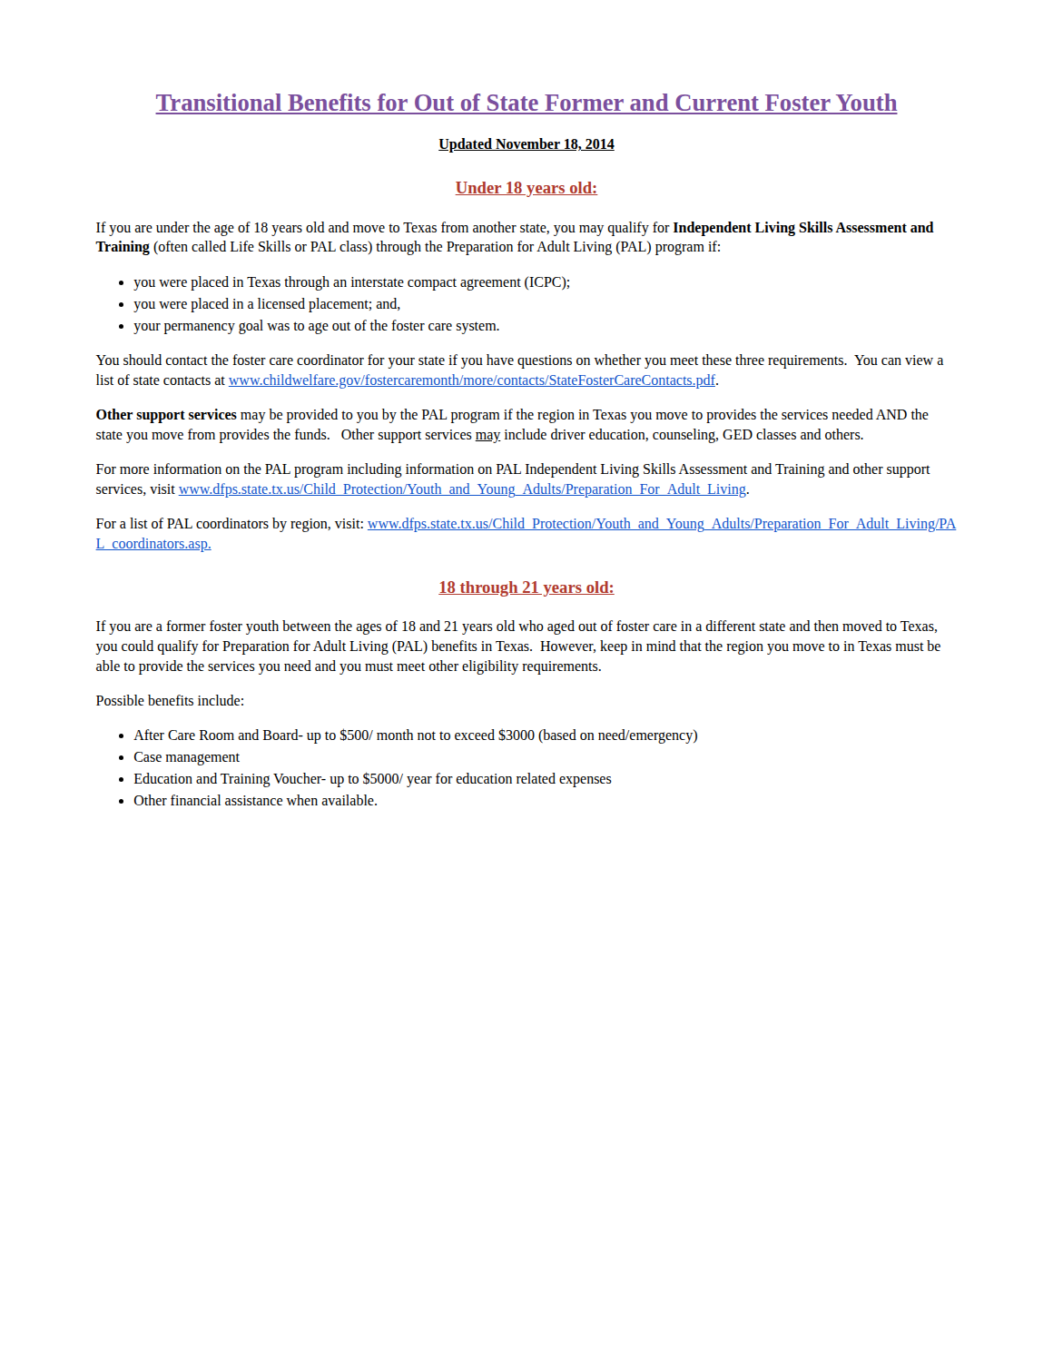Transitional Benefits for Out of State Former and Current Foster Youth
Updated November 18, 2014
Under 18 years old:
If you are under the age of 18 years old and move to Texas from another state, you may qualify for Independent Living Skills Assessment and Training (often called Life Skills or PAL class) through the Preparation for Adult Living (PAL) program if:
you were placed in Texas through an interstate compact agreement (ICPC);
you were placed in a licensed placement; and,
your permanency goal was to age out of the foster care system.
You should contact the foster care coordinator for your state if you have questions on whether you meet these three requirements. You can view a list of state contacts at www.childwelfare.gov/fostercaremonth/more/contacts/StateFosterCareContacts.pdf.
Other support services may be provided to you by the PAL program if the region in Texas you move to provides the services needed AND the state you move from provides the funds. Other support services may include driver education, counseling, GED classes and others.
For more information on the PAL program including information on PAL Independent Living Skills Assessment and Training and other support services, visit www.dfps.state.tx.us/Child_Protection/Youth_and_Young_Adults/Preparation_For_Adult_Living.
For a list of PAL coordinators by region, visit: www.dfps.state.tx.us/Child_Protection/Youth_and_Young_Adults/Preparation_For_Adult_Living/PAL_coordinators.asp.
18 through 21 years old:
If you are a former foster youth between the ages of 18 and 21 years old who aged out of foster care in a different state and then moved to Texas, you could qualify for Preparation for Adult Living (PAL) benefits in Texas. However, keep in mind that the region you move to in Texas must be able to provide the services you need and you must meet other eligibility requirements.
Possible benefits include:
After Care Room and Board- up to $500/ month not to exceed $3000 (based on need/emergency)
Case management
Education and Training Voucher- up to $5000/ year for education related expenses
Other financial assistance when available.